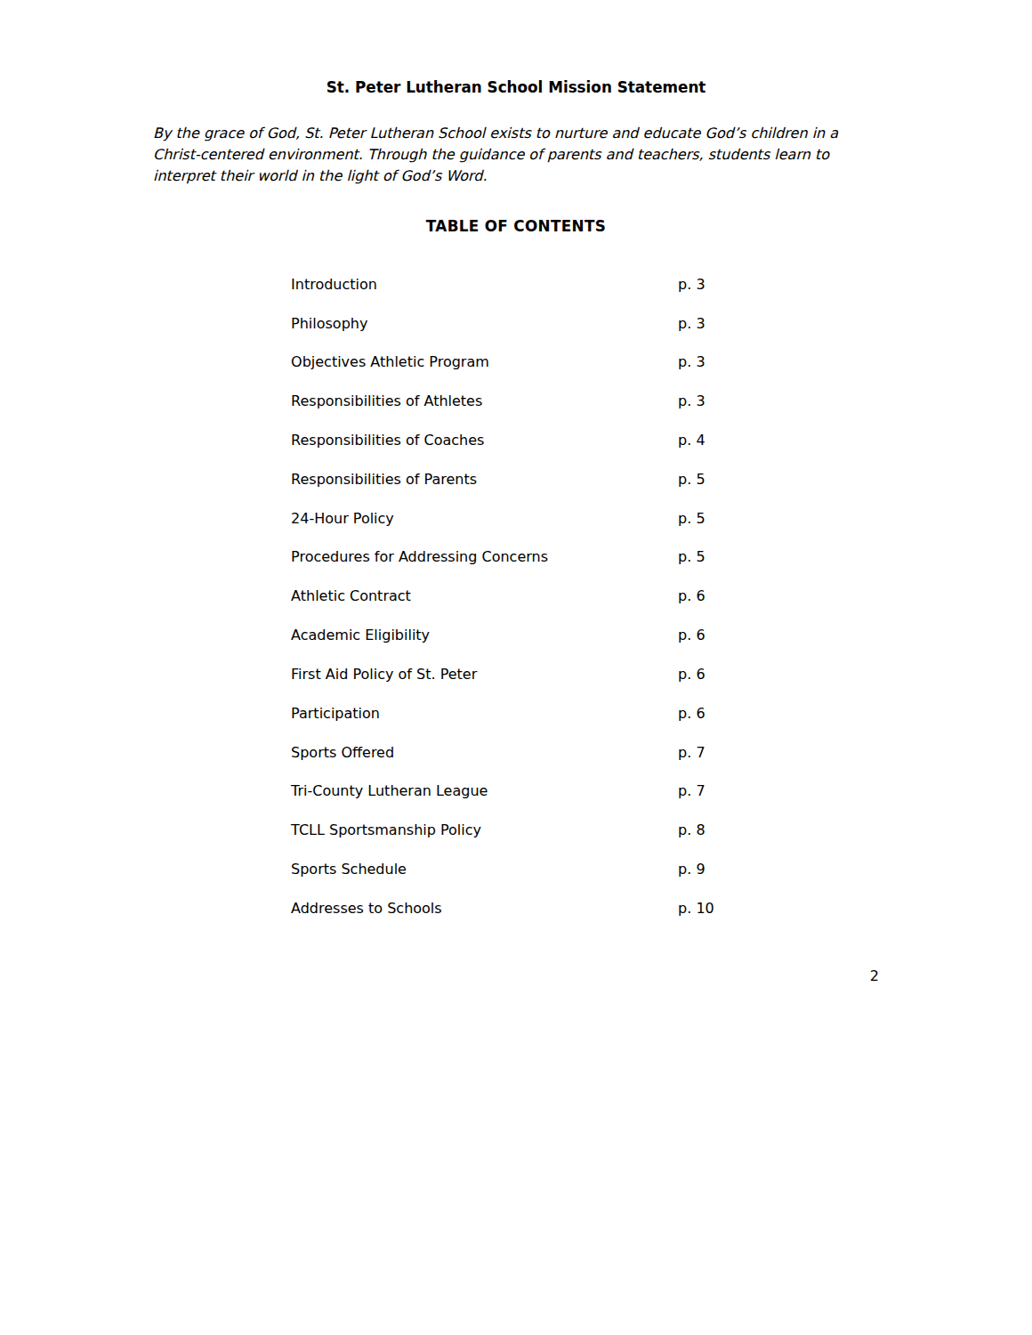St. Peter Lutheran School Mission Statement
By the grace of God, St. Peter Lutheran School exists to nurture and educate God’s children in a Christ-centered environment. Through the guidance of parents and teachers, students learn to interpret their world in the light of God’s Word.
TABLE OF CONTENTS
| Introduction | p. 3 |
| Philosophy | p. 3 |
| Objectives Athletic Program | p. 3 |
| Responsibilities of Athletes | p. 3 |
| Responsibilities of Coaches | p. 4 |
| Responsibilities of Parents | p. 5 |
| 24-Hour Policy | p. 5 |
| Procedures for Addressing Concerns | p. 5 |
| Athletic Contract | p. 6 |
| Academic Eligibility | p. 6 |
| First Aid Policy of St. Peter | p. 6 |
| Participation | p. 6 |
| Sports Offered | p. 7 |
| Tri-County Lutheran League | p. 7 |
| TCLL Sportsmanship Policy | p. 8 |
| Sports Schedule | p. 9 |
| Addresses to Schools | p. 10 |
2